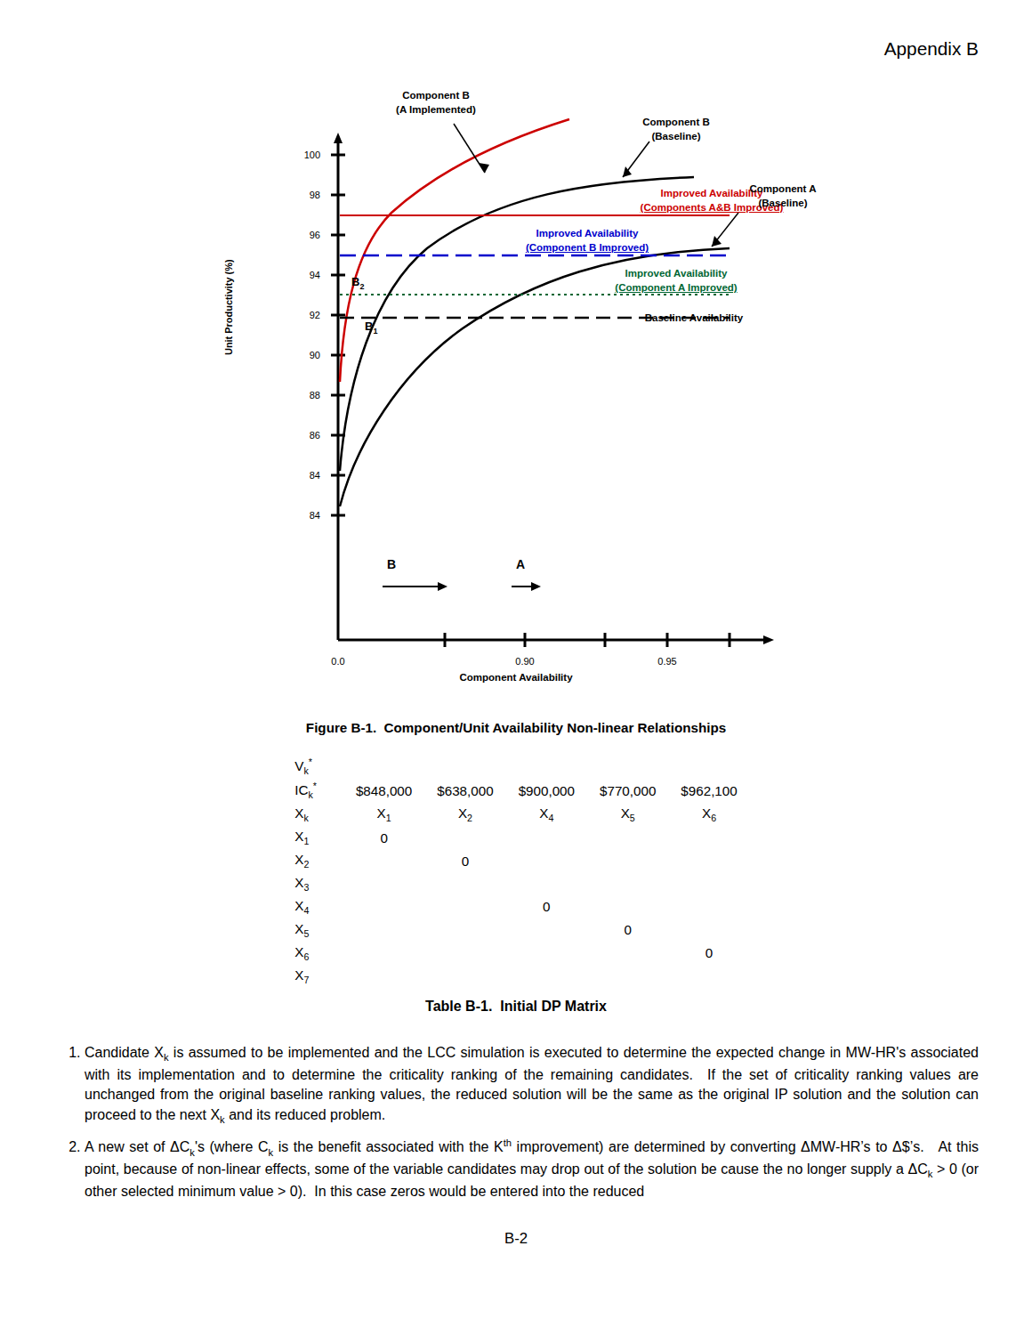Appendix B
100 98 96 94 92 90 88 86 84 84 0.0 0.90 0.95 B2 B1 B A
Component B
(A Implemented)
Component B
(Baseline)
Improved Availability
(Components A&B Improved)
Component A
(Baseline)
Improved Availability
(Component B Improved)
Improved Availability
(Component A Improved)
Baseline Availability
Unit Productivity (%)
Component Availability
Figure B-1. Component/Unit Availability Non-linear Relationships
| V k * | | | | | |
| IC k * | $848,000 | $638,000 | $900,000 | $770,000 | $962,100 |
| X k | X 1 | X 2 | X 4 | X 5 | X 6 |
| X 1 | 0 | | | | |
| X 2 | | 0 | | | |
| X 3 | | | | | |
| X 4 | | | 0 | | |
| X 5 | | | | 0 | |
| X 6 | | | | | 0 |
| X 7 | | | | | |
Table B-1. Initial DP Matrix
Candidate Xk is assumed to be implemented and the LCC simulation is executed to determine the expected change in MW-HR's associated with its implementation and to determine the criticality ranking of the remaining candidates. If the set of criticality ranking values are unchanged from the original baseline ranking values, the reduced solution will be the same as the original IP solution and the solution can proceed to the next Xk and its reduced problem.
A new set of ΔCk's (where Ck is the benefit associated with the Kth improvement) are determined by converting ΔMW-HR’s to Δ$’s. At this point, because of non-linear effects, some of the variable candidates may drop out of the solution be cause the no longer supply a ΔCk > 0 (or other selected minimum value > 0). In this case zeros would be entered into the reduced
B-2